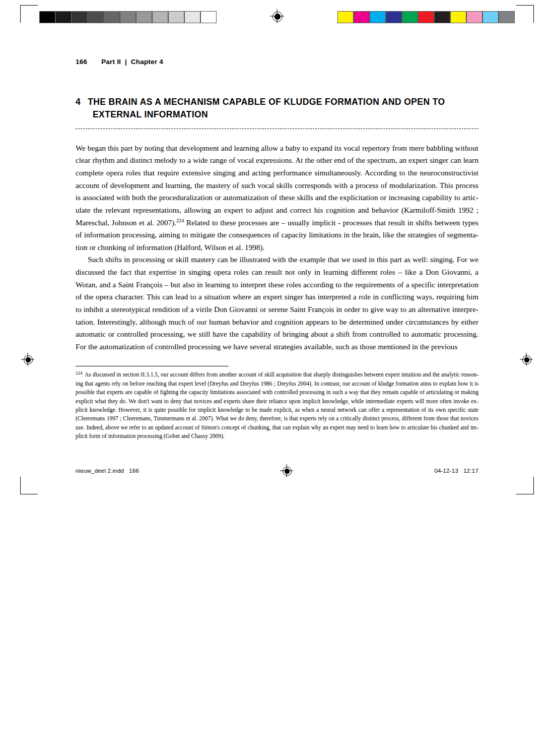166 Part II | Chapter 4
4 The brain as a mechanism capable of kludge formation and open to external information
We began this part by noting that development and learning allow a baby to expand its vocal repertory from mere babbling without clear rhythm and distinct melody to a wide range of vocal expressions. At the other end of the spectrum, an expert singer can learn complete opera roles that require extensive singing and acting performance simultaneously. According to the neuroconstructivist account of development and learning, the mastery of such vocal skills corresponds with a process of modularization. This process is associated with both the proceduralization or automatization of these skills and the explicitation or increasing capability to articulate the relevant representations, allowing an expert to adjust and correct his cognition and behavior (Karmiloff-Smith 1992 ; Mareschal, Johnson et al. 2007).224 Related to these processes are – usually implicit - processes that result in shifts between types of information processing, aiming to mitigate the consequences of capacity limitations in the brain, like the strategies of segmentation or chunking of information (Halford, Wilson et al. 1998).
Such shifts in processing or skill mastery can be illustrated with the example that we used in this part as well: singing. For we discussed the fact that expertise in singing opera roles can result not only in learning different roles – like a Don Giovanni, a Wotan, and a Saint François – but also in learning to interpret these roles according to the requirements of a specific interpretation of the opera character. This can lead to a situation where an expert singer has interpreted a role in conflicting ways, requiring him to inhibit a stereotypical rendition of a virile Don Giovanni or serene Saint François in order to give way to an alternative interpretation. Interestingly, although much of our human behavior and cognition appears to be determined under circumstances by either automatic or controlled processing, we still have the capability of bringing about a shift from controlled to automatic processing. For the automatization of controlled processing we have several strategies available, such as those mentioned in the previous
224 As discussed in section II.3.1.5, our account differs from another account of skill acquisition that sharply distinguishes between expert intuition and the analytic reasoning that agents rely on before reaching that expert level (Dreyfus and Dreyfus 1986 ; Dreyfus 2004). In contrast, our account of kludge formation aims to explain how it is possible that experts are capable of fighting the capacity limitations associated with controlled processing in such a way that they remain capable of articulating or making explicit what they do. We don't want to deny that novices and experts share their reliance upon implicit knowledge, while intermediate experts will more often invoke explicit knowledge. However, it is quite possible for implicit knowledge to be made explicit, as when a neural network can offer a representation of its own specific state (Cleeremans 1997 ; Cleeremans, Timmermans et al. 2007). What we do deny, therefore, is that experts rely on a critically distinct process, different from those that novices use. Indeed, above we refer to an updated account of Simon's concept of chunking, that can explain why an expert may need to learn how to articulate his chunked and implicit form of information processing (Gobet and Chassy 2009).
nieuw_deel 2.indd 166
04-12-13 12:17